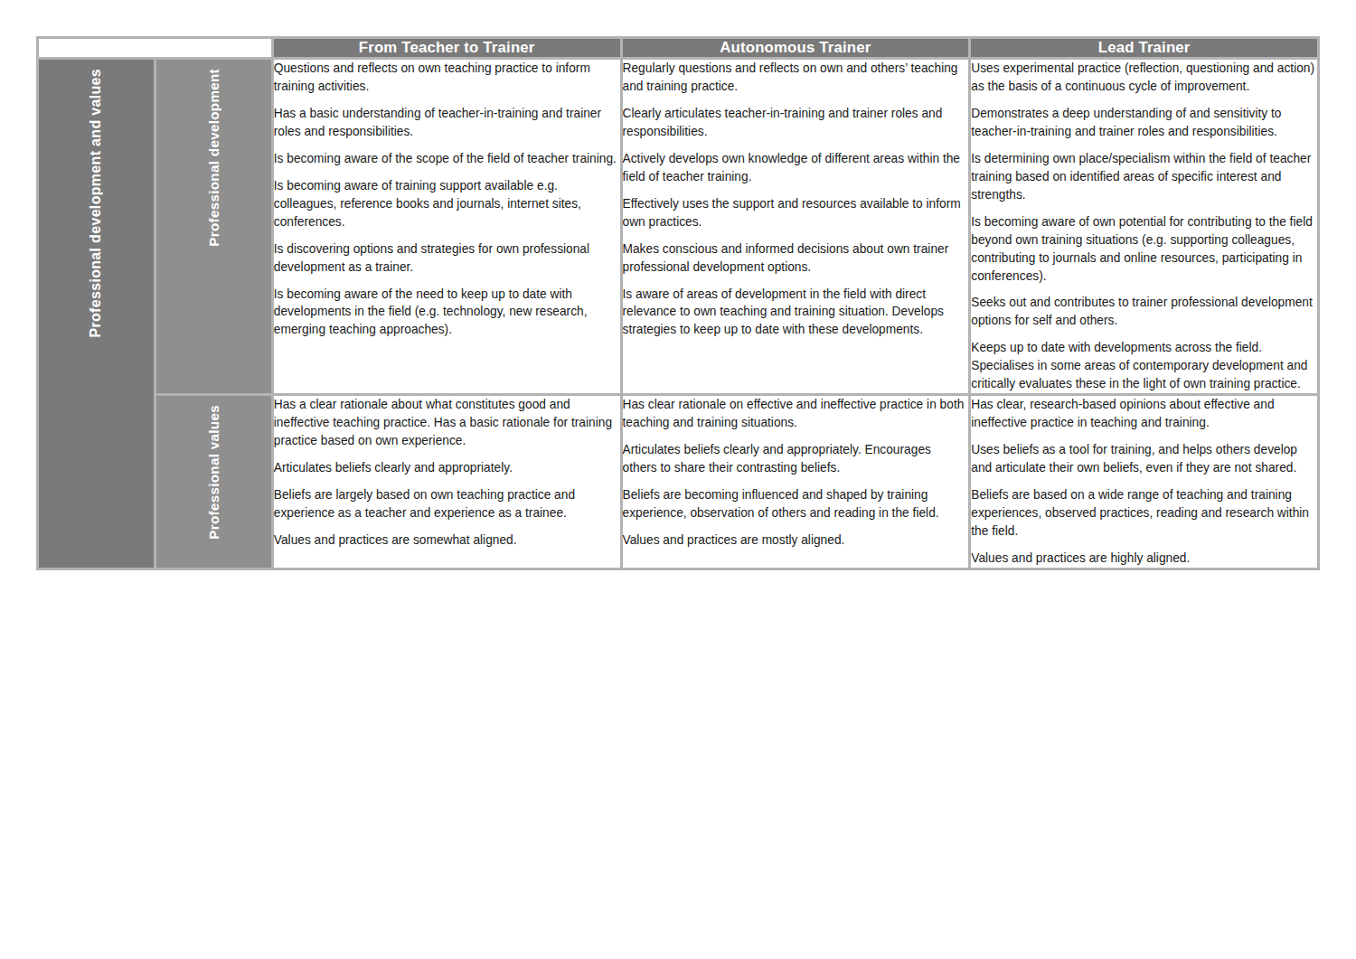| | From Teacher to Trainer | Autonomous Trainer | Lead Trainer |
| --- | --- | --- | --- |
| Professional development and values | Professional development | Questions and reflects on own teaching practice to inform training activities. Has a basic understanding of teacher-in-training and trainer roles and responsibilities. Is becoming aware of the scope of the field of teacher training. Is becoming aware of training support available e.g. colleagues, reference books and journals, internet sites, conferences. Is discovering options and strategies for own professional development as a trainer. Is becoming aware of the need to keep up to date with developments in the field (e.g. technology, new research, emerging teaching approaches). | Regularly questions and reflects on own and others’ teaching and training practice. Clearly articulates teacher-in-training and trainer roles and responsibilities. Actively develops own knowledge of different areas within the field of teacher training. Effectively uses the support and resources available to inform own practices. Makes conscious and informed decisions about own trainer professional development options. Is aware of areas of development in the field with direct relevance to own teaching and training situation. Develops strategies to keep up to date with these developments. | Uses experimental practice (reflection, questioning and action) as the basis of a continuous cycle of improvement. Demonstrates a deep understanding of and sensitivity to teacher-in-training and trainer roles and responsibilities. Is determining own place/specialism within the field of teacher training based on identified areas of specific interest and strengths. Is becoming aware of own potential for contributing to the field beyond own training situations (e.g. supporting colleagues, contributing to journals and online resources, participating in conferences). Seeks out and contributes to trainer professional development options for self and others. Keeps up to date with developments across the field. Specialises in some areas of contemporary development and critically evaluates these in the light of own training practice. |
| Professional values | Has a clear rationale about what constitutes good and ineffective teaching practice. Has a basic rationale for training practice based on own experience. Articulates beliefs clearly and appropriately. Beliefs are largely based on own teaching practice and experience as a teacher and experience as a trainee. Values and practices are somewhat aligned. | Has clear rationale on effective and ineffective practice in both teaching and training situations. Articulates beliefs clearly and appropriately. Encourages others to share their contrasting beliefs. Beliefs are becoming influenced and shaped by training experience, observation of others and reading in the field. Values and practices are mostly aligned. | Has clear, research-based opinions about effective and ineffective practice in teaching and training. Uses beliefs as a tool for training, and helps others develop and articulate their own beliefs, even if they are not shared. Beliefs are based on a wide range of teaching and training experiences, observed practices, reading and research within the field. Values and practices are highly aligned. |